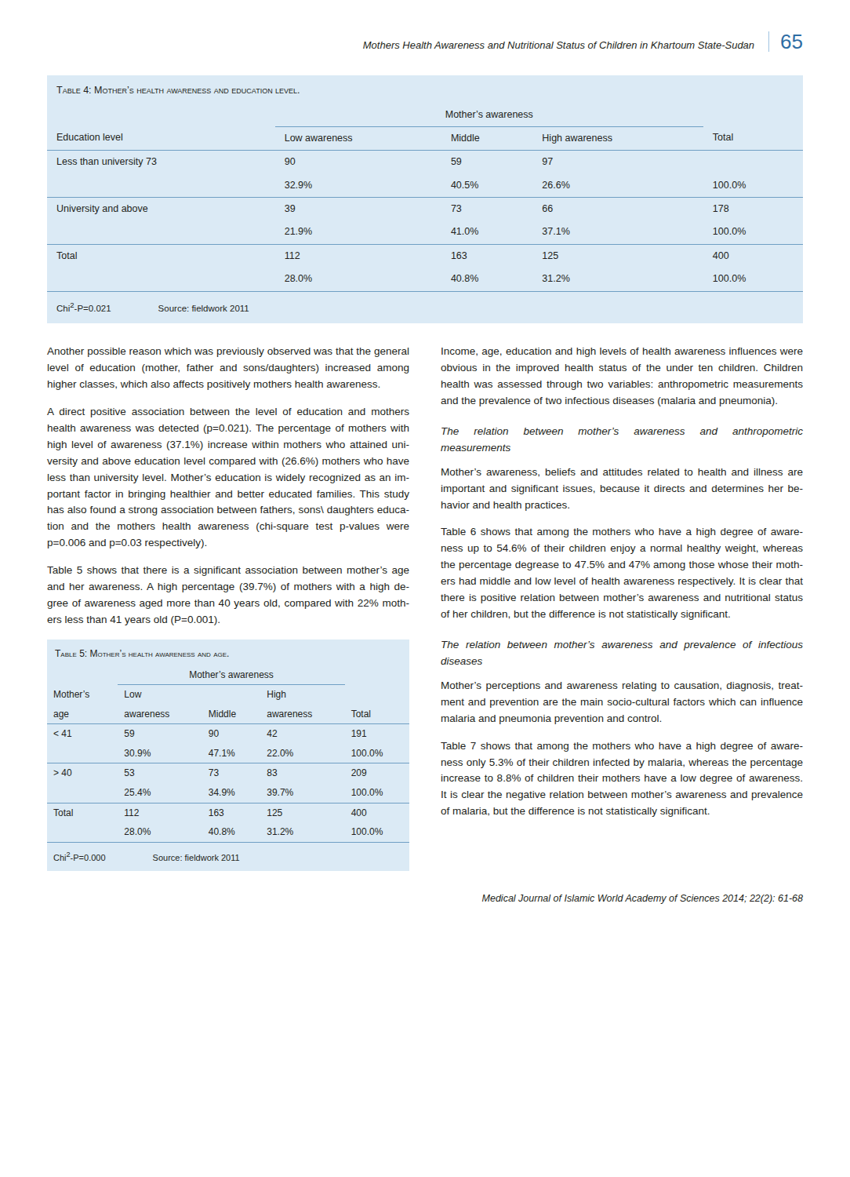Mothers Health Awareness and Nutritional Status of Children in Khartoum State-Sudan 65
T able 4: Mother’s health awareness and education level.
| | Mother’s awareness | |
| --- | --- | --- |
| Education level | Low awareness | Middle | High awareness | Total |
| Less than university 73 | 90 | 59 | 97 | |
| | 32.9% | 40.5% | 26.6% | 100.0% |
| University and above | 39 | 73 | 66 | 178 |
| | 21.9% | 41.0% | 37.1% | 100.0% |
| Total | 112 | 163 | 125 | 400 |
| | 28.0% | 40.8% | 31.2% | 100.0% |
| Chi 2 -P=0.021 Source: fieldwork 2011 |
Another possible reason which was previously observed was that the general level of education (mother, father and sons/daughters) increased among higher classes, which also affects positively mothers health awareness.
A direct positive association between the level of education and mothers health awareness was detected (p=0.021). The percentage of mothers with high level of awareness (37.1%) increase within mothers who attained university and above education level compared with (26.6%) mothers who have less than university level. Mother’s education is widely recognized as an important factor in bringing healthier and better educated families. This study has also found a strong association between fathers, sons\ daughters education and the mothers health awareness (chi-square test p-values were p=0.006 and p=0.03 respectively).
Table 5 shows that there is a significant association between mother’s age and her awareness. A high percentage (39.7%) of mothers with a high degree of awareness aged more than 40 years old, compared with 22% mothers less than 41 years old (P=0.001).
T able 5: Mother’s health awareness and age.
| | Mother’s awareness | |
| --- | --- | --- |
| Mother’s | Low | | High | |
| age | awareness | Middle | awareness | Total |
| < 41 | 59 | 90 | 42 | 191 |
| | 30.9% | 47.1% | 22.0% | 100.0% |
| > 40 | 53 | 73 | 83 | 209 |
| | 25.4% | 34.9% | 39.7% | 100.0% |
| Total | 112 | 163 | 125 | 400 |
| | 28.0% | 40.8% | 31.2% | 100.0% |
| Chi 2 -P=0.000 Source: fieldwork 2011 |
Income, age, education and high levels of health awareness influences were obvious in the improved health status of the under ten children. Children health was assessed through two variables: anthropometric measurements and the prevalence of two infectious diseases (malaria and pneumonia).
The relation between mother’s awareness and anthropometric measurements
Mother’s awareness, beliefs and attitudes related to health and illness are important and significant issues, because it directs and determines her behavior and health practices.
Table 6 shows that among the mothers who have a high degree of awareness up to 54.6% of their children enjoy a normal healthy weight, whereas the percentage degrease to 47.5% and 47% among those whose their mothers had middle and low level of health awareness respectively. It is clear that there is positive relation between mother’s awareness and nutritional status of her children, but the difference is not statistically significant.
The relation between mother’s awareness and prevalence of infectious diseases
Mother’s perceptions and awareness relating to causation, diagnosis, treatment and prevention are the main socio-cultural factors which can influence malaria and pneumonia prevention and control.
Table 7 shows that among the mothers who have a high degree of awareness only 5.3% of their children infected by malaria, whereas the percentage increase to 8.8% of children their mothers have a low degree of awareness. It is clear the negative relation between mother’s awareness and prevalence of malaria, but the difference is not statistically significant.
Medical Journal of Islamic World Academy of Sciences 2014; 22(2): 61-68